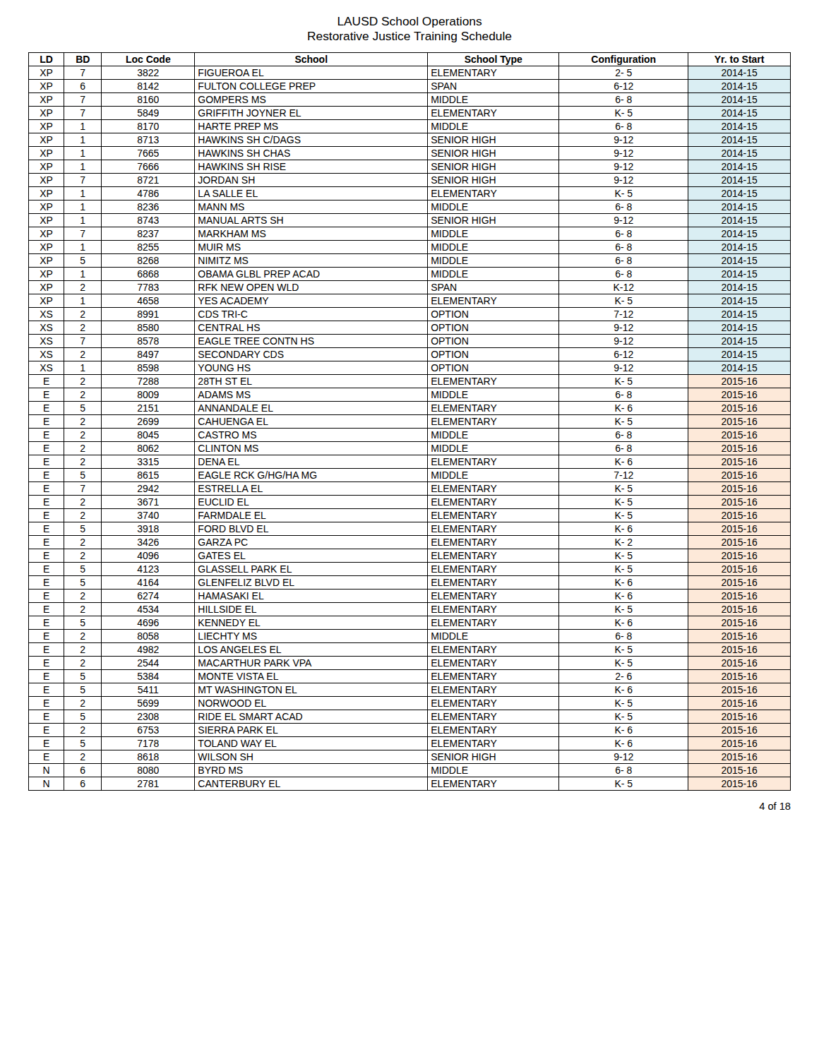LAUSD School Operations
Restorative Justice Training Schedule
| LD | BD | Loc Code | School | School Type | Configuration | Yr. to Start |
| --- | --- | --- | --- | --- | --- | --- |
| XP | 7 | 3822 | FIGUEROA EL | ELEMENTARY | 2- 5 | 2014-15 |
| XP | 6 | 8142 | FULTON COLLEGE PREP | SPAN | 6-12 | 2014-15 |
| XP | 7 | 8160 | GOMPERS MS | MIDDLE | 6- 8 | 2014-15 |
| XP | 7 | 5849 | GRIFFITH JOYNER EL | ELEMENTARY | K- 5 | 2014-15 |
| XP | 1 | 8170 | HARTE PREP MS | MIDDLE | 6- 8 | 2014-15 |
| XP | 1 | 8713 | HAWKINS SH C/DAGS | SENIOR HIGH | 9-12 | 2014-15 |
| XP | 1 | 7665 | HAWKINS SH CHAS | SENIOR HIGH | 9-12 | 2014-15 |
| XP | 1 | 7666 | HAWKINS SH RISE | SENIOR HIGH | 9-12 | 2014-15 |
| XP | 7 | 8721 | JORDAN SH | SENIOR HIGH | 9-12 | 2014-15 |
| XP | 1 | 4786 | LA SALLE EL | ELEMENTARY | K- 5 | 2014-15 |
| XP | 1 | 8236 | MANN MS | MIDDLE | 6- 8 | 2014-15 |
| XP | 1 | 8743 | MANUAL ARTS SH | SENIOR HIGH | 9-12 | 2014-15 |
| XP | 7 | 8237 | MARKHAM MS | MIDDLE | 6- 8 | 2014-15 |
| XP | 1 | 8255 | MUIR MS | MIDDLE | 6- 8 | 2014-15 |
| XP | 5 | 8268 | NIMITZ MS | MIDDLE | 6- 8 | 2014-15 |
| XP | 1 | 6868 | OBAMA GLBL PREP ACAD | MIDDLE | 6- 8 | 2014-15 |
| XP | 2 | 7783 | RFK NEW OPEN WLD | SPAN | K-12 | 2014-15 |
| XP | 1 | 4658 | YES ACADEMY | ELEMENTARY | K- 5 | 2014-15 |
| XS | 2 | 8991 | CDS TRI-C | OPTION | 7-12 | 2014-15 |
| XS | 2 | 8580 | CENTRAL HS | OPTION | 9-12 | 2014-15 |
| XS | 7 | 8578 | EAGLE TREE CONTN HS | OPTION | 9-12 | 2014-15 |
| XS | 2 | 8497 | SECONDARY CDS | OPTION | 6-12 | 2014-15 |
| XS | 1 | 8598 | YOUNG HS | OPTION | 9-12 | 2014-15 |
| E | 2 | 7288 | 28TH ST EL | ELEMENTARY | K- 5 | 2015-16 |
| E | 2 | 8009 | ADAMS MS | MIDDLE | 6- 8 | 2015-16 |
| E | 5 | 2151 | ANNANDALE EL | ELEMENTARY | K- 6 | 2015-16 |
| E | 2 | 2699 | CAHUENGA EL | ELEMENTARY | K- 5 | 2015-16 |
| E | 2 | 8045 | CASTRO MS | MIDDLE | 6- 8 | 2015-16 |
| E | 2 | 8062 | CLINTON MS | MIDDLE | 6- 8 | 2015-16 |
| E | 2 | 3315 | DENA EL | ELEMENTARY | K- 6 | 2015-16 |
| E | 5 | 8615 | EAGLE RCK G/HG/HA MG | MIDDLE | 7-12 | 2015-16 |
| E | 7 | 2942 | ESTRELLA EL | ELEMENTARY | K- 5 | 2015-16 |
| E | 2 | 3671 | EUCLID EL | ELEMENTARY | K- 5 | 2015-16 |
| E | 2 | 3740 | FARMDALE EL | ELEMENTARY | K- 5 | 2015-16 |
| E | 5 | 3918 | FORD BLVD EL | ELEMENTARY | K- 6 | 2015-16 |
| E | 2 | 3426 | GARZA PC | ELEMENTARY | K- 2 | 2015-16 |
| E | 2 | 4096 | GATES EL | ELEMENTARY | K- 5 | 2015-16 |
| E | 5 | 4123 | GLASSELL PARK EL | ELEMENTARY | K- 5 | 2015-16 |
| E | 5 | 4164 | GLENFELIZ BLVD EL | ELEMENTARY | K- 6 | 2015-16 |
| E | 2 | 6274 | HAMASAKI EL | ELEMENTARY | K- 6 | 2015-16 |
| E | 2 | 4534 | HILLSIDE EL | ELEMENTARY | K- 5 | 2015-16 |
| E | 5 | 4696 | KENNEDY EL | ELEMENTARY | K- 6 | 2015-16 |
| E | 2 | 8058 | LIECHTY MS | MIDDLE | 6- 8 | 2015-16 |
| E | 2 | 4982 | LOS ANGELES EL | ELEMENTARY | K- 5 | 2015-16 |
| E | 2 | 2544 | MACARTHUR PARK VPA | ELEMENTARY | K- 5 | 2015-16 |
| E | 5 | 5384 | MONTE VISTA EL | ELEMENTARY | 2- 6 | 2015-16 |
| E | 5 | 5411 | MT WASHINGTON EL | ELEMENTARY | K- 6 | 2015-16 |
| E | 2 | 5699 | NORWOOD EL | ELEMENTARY | K- 5 | 2015-16 |
| E | 5 | 2308 | RIDE EL SMART ACAD | ELEMENTARY | K- 5 | 2015-16 |
| E | 2 | 6753 | SIERRA PARK EL | ELEMENTARY | K- 6 | 2015-16 |
| E | 5 | 7178 | TOLAND WAY EL | ELEMENTARY | K- 6 | 2015-16 |
| E | 2 | 8618 | WILSON SH | SENIOR HIGH | 9-12 | 2015-16 |
| N | 6 | 8080 | BYRD MS | MIDDLE | 6- 8 | 2015-16 |
| N | 6 | 2781 | CANTERBURY EL | ELEMENTARY | K- 5 | 2015-16 |
4 of 18